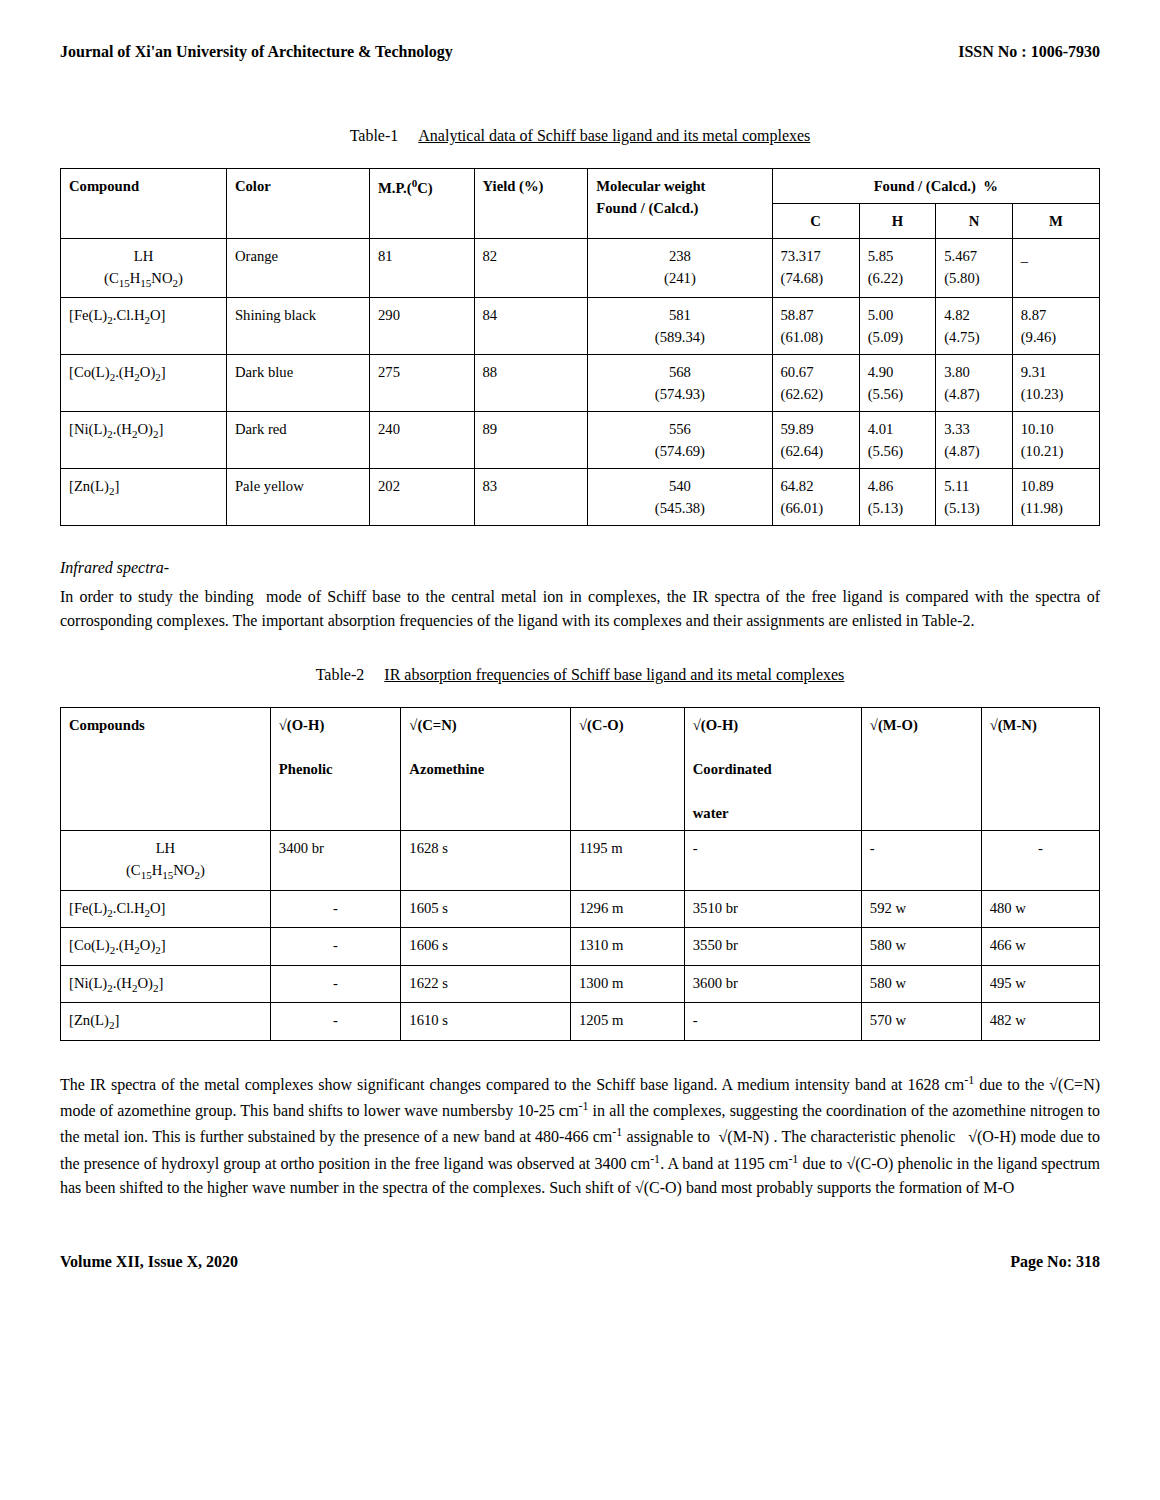Journal of Xi'an University of Architecture & Technology
ISSN No : 1006-7930
Table-1 Analytical data of Schiff base ligand and its metal complexes
| Compound | Color | M.P.( 0 C) | Yield (%) | Molecular weight Found / (Calcd.) | Found / (Calcd.) % |
| --- | --- | --- | --- | --- | --- |
| C | H | N | M |
| LH (C 15 H 15 NO 2 ) | Orange | 81 | 82 | 238 (241) | 73.317 (74.68) | 5.85 (6.22) | 5.467 (5.80) | _ |
| [Fe(L) 2 .Cl.H 2 O] | Shining black | 290 | 84 | 581 (589.34) | 58.87 (61.08) | 5.00 (5.09) | 4.82 (4.75) | 8.87 (9.46) |
| [Co(L) 2 .(H 2 O) 2 ] | Dark blue | 275 | 88 | 568 (574.93) | 60.67 (62.62) | 4.90 (5.56) | 3.80 (4.87) | 9.31 (10.23) |
| [Ni(L) 2 .(H 2 O) 2 ] | Dark red | 240 | 89 | 556 (574.69) | 59.89 (62.64) | 4.01 (5.56) | 3.33 (4.87) | 10.10 (10.21) |
| [Zn(L) 2 ] | Pale yellow | 202 | 83 | 540 (545.38) | 64.82 (66.01) | 4.86 (5.13) | 5.11 (5.13) | 10.89 (11.98) |
Infrared spectra-
In order to study the binding mode of Schiff base to the central metal ion in complexes, the IR spectra of the free ligand is compared with the spectra of corrosponding complexes. The important absorption frequencies of the ligand with its complexes and their assignments are enlisted in Table-2.
Table-2 IR absorption frequencies of Schiff base ligand and its metal complexes
| Compounds | √ (O-H) Phenolic | √ (C=N) Azomethine | √ (C-O) | √ (O-H) Coordinated water | √ (M-O) | √ (M-N) |
| --- | --- | --- | --- | --- | --- | --- |
| LH (C 15 H 15 NO 2 ) | 3400 br | 1628 s | 1195 m | - | - | - |
| [Fe(L) 2 .Cl.H 2 O] | - | 1605 s | 1296 m | 3510 br | 592 w | 480 w |
| [Co(L) 2 .(H 2 O) 2 ] | - | 1606 s | 1310 m | 3550 br | 580 w | 466 w |
| [Ni(L) 2 .(H 2 O) 2 ] | - | 1622 s | 1300 m | 3600 br | 580 w | 495 w |
| [Zn(L) 2 ] | - | 1610 s | 1205 m | - | 570 w | 482 w |
The IR spectra of the metal complexes show significant changes compared to the Schiff base ligand. A medium intensity band at 1628 cm-1 due to the √(C=N) mode of azomethine group. This band shifts to lower wave numbersby 10-25 cm-1 in all the complexes, suggesting the coordination of the azomethine nitrogen to the metal ion. This is further substained by the presence of a new band at 480-466 cm-1 assignable to √(M-N) . The characteristic phenolic √(O-H) mode due to the presence of hydroxyl group at ortho position in the free ligand was observed at 3400 cm-1. A band at 1195 cm-1 due to √(C-O) phenolic in the ligand spectrum has been shifted to the higher wave number in the spectra of the complexes. Such shift of √(C-O) band most probably supports the formation of M-O
Volume XII, Issue X, 2020
Page No: 318